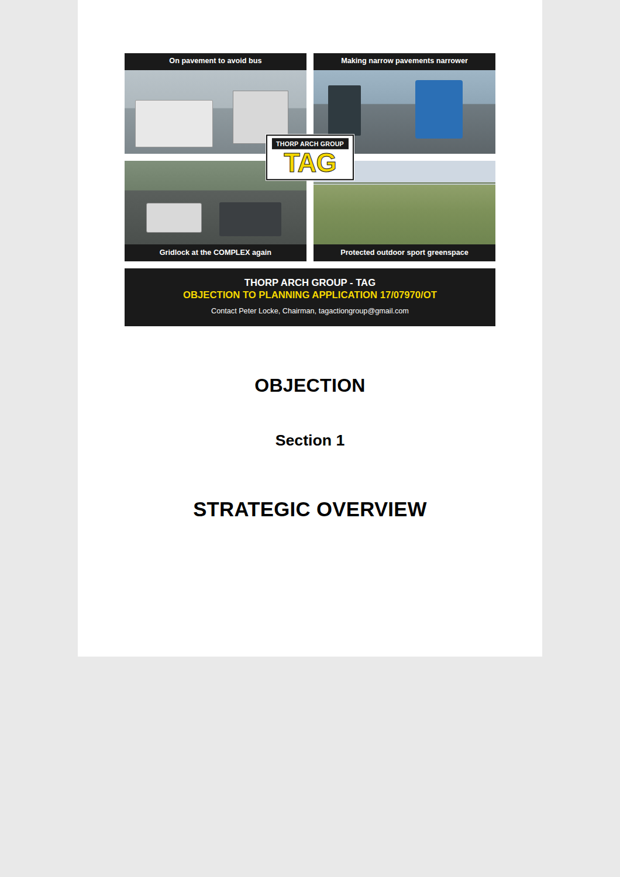On pavement to avoid bus
Making narrow pavements narrower
Gridlock at the COMPLEX again
Protected outdoor sport greenspace
THORP ARCH GROUP
TAG
THORP ARCH GROUP - TAG
OBJECTION TO PLANNING APPLICATION 17/07970/OT
Contact Peter Locke, Chairman, tagactiongroup@gmail.com
OBJECTION
Section 1
STRATEGIC OVERVIEW